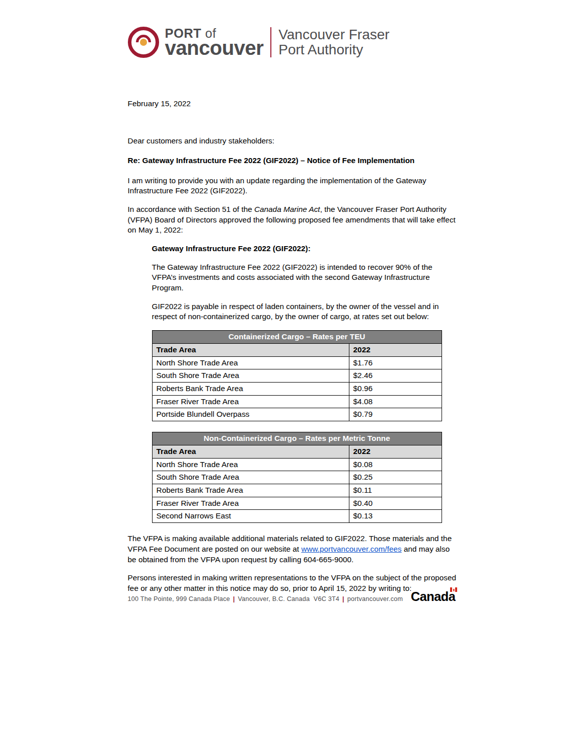PORT of
vancouver
Vancouver Fraser
Port Authority
February 15, 2022
Dear customers and industry stakeholders:
Re: Gateway Infrastructure Fee 2022 (GIF2022) – Notice of Fee Implementation
I am writing to provide you with an update regarding the implementation of the Gateway Infrastructure Fee 2022 (GIF2022).
In accordance with Section 51 of the Canada Marine Act, the Vancouver Fraser Port Authority (VFPA) Board of Directors approved the following proposed fee amendments that will take effect on May 1, 2022:
Gateway Infrastructure Fee 2022 (GIF2022):
The Gateway Infrastructure Fee 2022 (GIF2022) is intended to recover 90% of the VFPA’s investments and costs associated with the second Gateway Infrastructure Program.
GIF2022 is payable in respect of laden containers, by the owner of the vessel and in respect of non-containerized cargo, by the owner of cargo, at rates set out below:
| Containerized Cargo – Rates per TEU |
| --- |
| Trade Area | 2022 |
| North Shore Trade Area | $1.76 |
| South Shore Trade Area | $2.46 |
| Roberts Bank Trade Area | $0.96 |
| Fraser River Trade Area | $4.08 |
| Portside Blundell Overpass | $0.79 |
| Non-Containerized Cargo – Rates per Metric Tonne |
| --- |
| Trade Area | 2022 |
| North Shore Trade Area | $0.08 |
| South Shore Trade Area | $0.25 |
| Roberts Bank Trade Area | $0.11 |
| Fraser River Trade Area | $0.40 |
| Second Narrows East | $0.13 |
The VFPA is making available additional materials related to GIF2022. Those materials and the VFPA Fee Document are posted on our website at www.portvancouver.com/fees and may also be obtained from the VFPA upon request by calling 604-665-9000.
Persons interested in making written representations to the VFPA on the subject of the proposed fee or any other matter in this notice may do so, prior to April 15, 2022 by writing to:
100 The Pointe, 999 Canada Place|Vancouver, B.C. Canada V6C 3T4|portvancouver.com
Canada